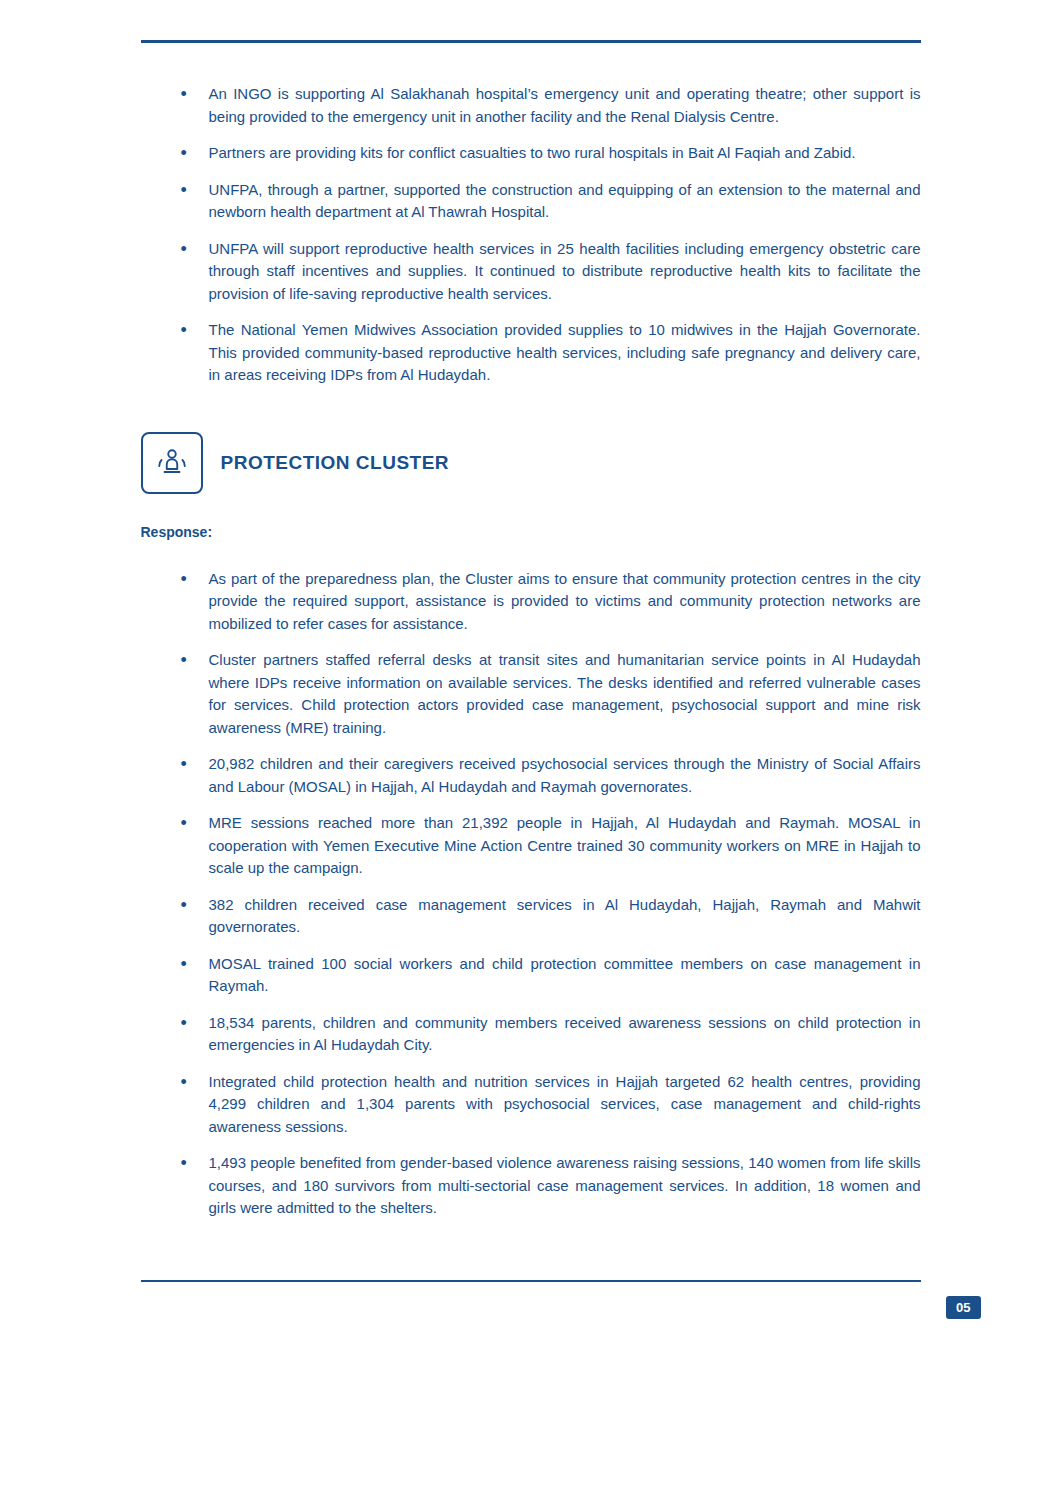An INGO is supporting Al Salakhanah hospital’s emergency unit and operating theatre; other support is being provided to the emergency unit in another facility and the Renal Dialysis Centre.
Partners are providing kits for conflict casualties to two rural hospitals in Bait Al Faqiah and Zabid.
UNFPA, through a partner, supported the construction and equipping of an extension to the maternal and newborn health department at Al Thawrah Hospital.
UNFPA will support reproductive health services in 25 health facilities including emergency obstetric care through staff incentives and supplies. It continued to distribute reproductive health kits to facilitate the provision of life-saving reproductive health services.
The National Yemen Midwives Association provided supplies to 10 midwives in the Hajjah Governorate. This provided community-based reproductive health services, including safe pregnancy and delivery care, in areas receiving IDPs from Al Hudaydah.
PROTECTION CLUSTER
Response:
As part of the preparedness plan, the Cluster aims to ensure that community protection centres in the city provide the required support, assistance is provided to victims and community protection networks are mobilized to refer cases for assistance.
Cluster partners staffed referral desks at transit sites and humanitarian service points in Al Hudaydah where IDPs receive information on available services. The desks identified and referred vulnerable cases for services. Child protection actors provided case management, psychosocial support and mine risk awareness (MRE) training.
20,982 children and their caregivers received psychosocial services through the Ministry of Social Affairs and Labour (MOSAL) in Hajjah, Al Hudaydah and Raymah governorates.
MRE sessions reached more than 21,392 people in Hajjah, Al Hudaydah and Raymah. MOSAL in cooperation with Yemen Executive Mine Action Centre trained 30 community workers on MRE in Hajjah to scale up the campaign.
382 children received case management services in Al Hudaydah, Hajjah, Raymah and Mahwit governorates.
MOSAL trained 100 social workers and child protection committee members on case management in Raymah.
18,534 parents, children and community members received awareness sessions on child protection in emergencies in Al Hudaydah City.
Integrated child protection health and nutrition services in Hajjah targeted 62 health centres, providing 4,299 children and 1,304 parents with psychosocial services, case management and child-rights awareness sessions.
1,493 people benefited from gender-based violence awareness raising sessions, 140 women from life skills courses, and 180 survivors from multi-sectorial case management services. In addition, 18 women and girls were admitted to the shelters.
05